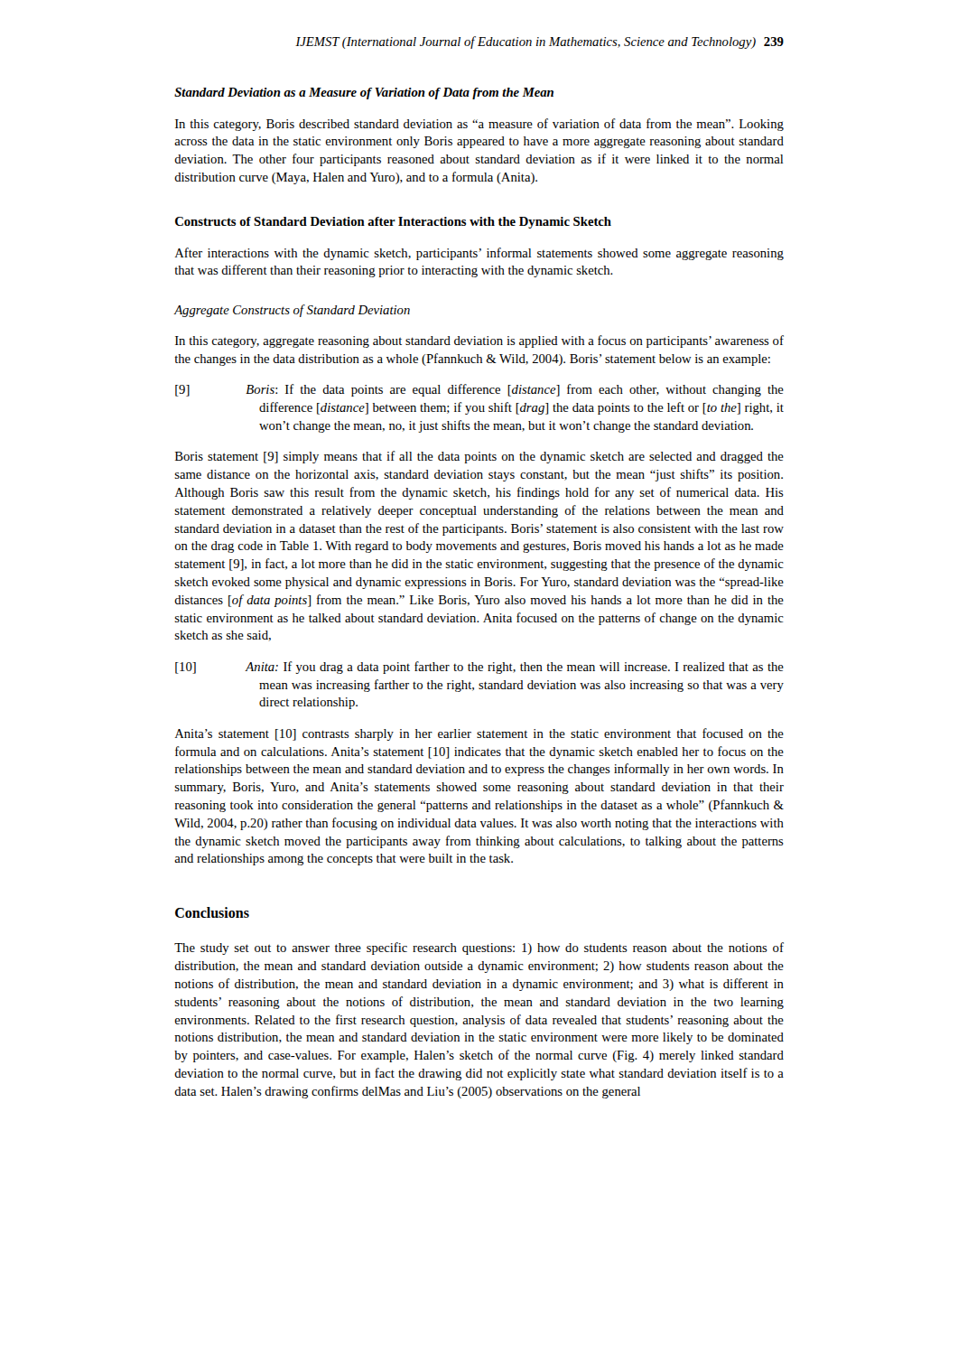IJEMST (International Journal of Education in Mathematics, Science and Technology) 239
Standard Deviation as a Measure of Variation of Data from the Mean
In this category, Boris described standard deviation as “a measure of variation of data from the mean”. Looking across the data in the static environment only Boris appeared to have a more aggregate reasoning about standard deviation. The other four participants reasoned about standard deviation as if it were linked it to the normal distribution curve (Maya, Halen and Yuro), and to a formula (Anita).
Constructs of Standard Deviation after Interactions with the Dynamic Sketch
After interactions with the dynamic sketch, participants’ informal statements showed some aggregate reasoning that was different than their reasoning prior to interacting with the dynamic sketch.
Aggregate Constructs of Standard Deviation
In this category, aggregate reasoning about standard deviation is applied with a focus on participants’ awareness of the changes in the data distribution as a whole (Pfannkuch & Wild, 2004). Boris’ statement below is an example:
[9] Boris: If the data points are equal difference [distance] from each other, without changing the difference [distance] between them; if you shift [drag] the data points to the left or [to the] right, it won’t change the mean, no, it just shifts the mean, but it won’t change the standard deviation.
Boris statement [9] simply means that if all the data points on the dynamic sketch are selected and dragged the same distance on the horizontal axis, standard deviation stays constant, but the mean “just shifts” its position. Although Boris saw this result from the dynamic sketch, his findings hold for any set of numerical data. His statement demonstrated a relatively deeper conceptual understanding of the relations between the mean and standard deviation in a dataset than the rest of the participants. Boris’ statement is also consistent with the last row on the drag code in Table 1. With regard to body movements and gestures, Boris moved his hands a lot as he made statement [9], in fact, a lot more than he did in the static environment, suggesting that the presence of the dynamic sketch evoked some physical and dynamic expressions in Boris. For Yuro, standard deviation was the “spread-like distances [of data points] from the mean.” Like Boris, Yuro also moved his hands a lot more than he did in the static environment as he talked about standard deviation. Anita focused on the patterns of change on the dynamic sketch as she said,
[10] Anita: If you drag a data point farther to the right, then the mean will increase. I realized that as the mean was increasing farther to the right, standard deviation was also increasing so that was a very direct relationship.
Anita’s statement [10] contrasts sharply in her earlier statement in the static environment that focused on the formula and on calculations. Anita’s statement [10] indicates that the dynamic sketch enabled her to focus on the relationships between the mean and standard deviation and to express the changes informally in her own words. In summary, Boris, Yuro, and Anita’s statements showed some reasoning about standard deviation in that their reasoning took into consideration the general “patterns and relationships in the dataset as a whole” (Pfannkuch & Wild, 2004, p.20) rather than focusing on individual data values. It was also worth noting that the interactions with the dynamic sketch moved the participants away from thinking about calculations, to talking about the patterns and relationships among the concepts that were built in the task.
Conclusions
The study set out to answer three specific research questions: 1) how do students reason about the notions of distribution, the mean and standard deviation outside a dynamic environment; 2) how students reason about the notions of distribution, the mean and standard deviation in a dynamic environment; and 3) what is different in students’ reasoning about the notions of distribution, the mean and standard deviation in the two learning environments. Related to the first research question, analysis of data revealed that students’ reasoning about the notions distribution, the mean and standard deviation in the static environment were more likely to be dominated by pointers, and case-values. For example, Halen’s sketch of the normal curve (Fig. 4) merely linked standard deviation to the normal curve, but in fact the drawing did not explicitly state what standard deviation itself is to a data set. Halen’s drawing confirms delMas and Liu’s (2005) observations on the general